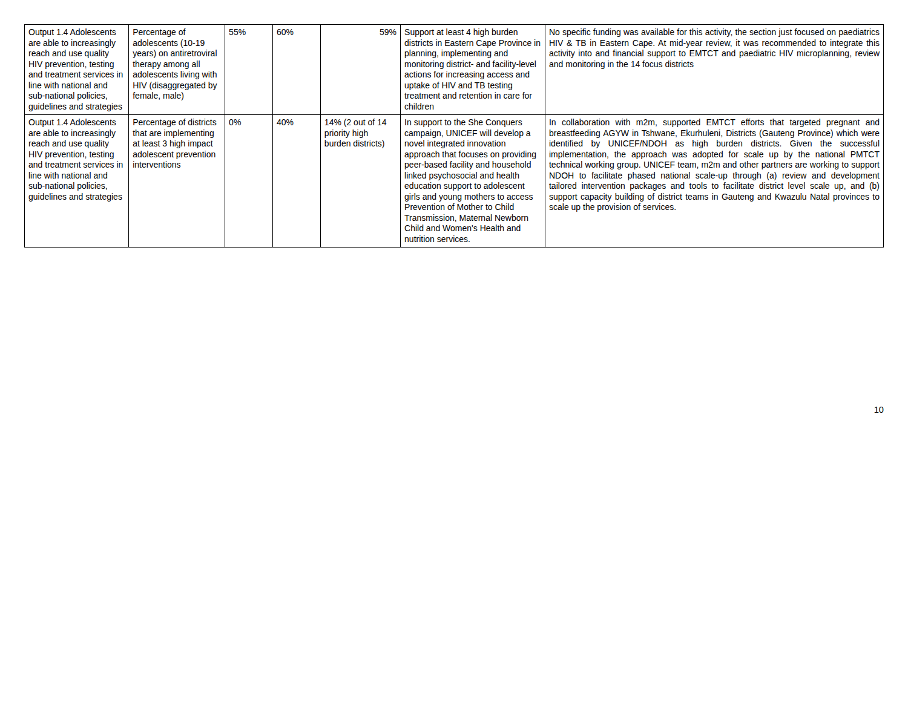| Output 1.4 Adolescents are able to increasingly reach and use quality HIV prevention, testing and treatment services in line with national and sub-national policies, guidelines and strategies | Percentage of adolescents (10-19 years) on antiretroviral therapy among all adolescents living with HIV (disaggregated by female, male) | 55% | 60% | 59% | Support at least 4 high burden districts in Eastern Cape Province in planning, implementing and monitoring district- and facility-level actions for increasing access and uptake of HIV and TB testing treatment and retention in care for children | No specific funding was available for this activity, the section just focused on paediatrics HIV & TB in Eastern Cape. At mid-year review, it was recommended to integrate this activity into and financial support to EMTCT and paediatric HIV microplanning, review and monitoring in the 14 focus districts |
| Output 1.4 Adolescents are able to increasingly reach and use quality HIV prevention, testing and treatment services in line with national and sub-national policies, guidelines and strategies | Percentage of districts that are implementing at least 3 high impact adolescent prevention interventions | 0% | 40% | 14% (2 out of 14 priority high burden districts) | In support to the She Conquers campaign, UNICEF will develop a novel integrated innovation approach that focuses on providing peer-based facility and household linked psychosocial and health education support to adolescent girls and young mothers to access Prevention of Mother to Child Transmission, Maternal Newborn Child and Women's Health and nutrition services. | In collaboration with m2m, supported EMTCT efforts that targeted pregnant and breastfeeding AGYW in Tshwane, Ekurhuleni, Districts (Gauteng Province) which were identified by UNICEF/NDOH as high burden districts. Given the successful implementation, the approach was adopted for scale up by the national PMTCT technical working group. UNICEF team, m2m and other partners are working to support NDOH to facilitate phased national scale-up through (a) review and development tailored intervention packages and tools to facilitate district level scale up, and (b) support capacity building of district teams in Gauteng and Kwazulu Natal provinces to scale up the provision of services. |
10